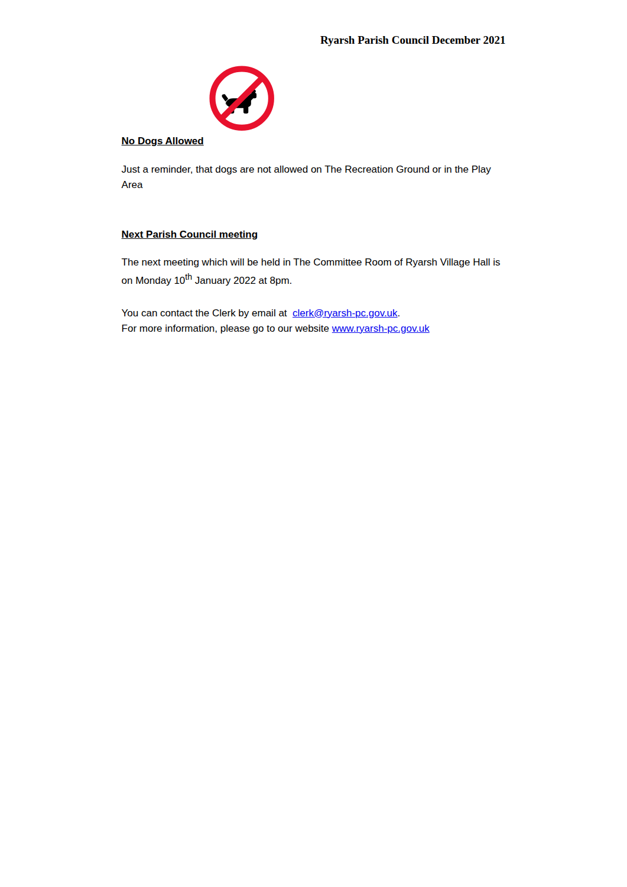Ryarsh Parish Council December 2021
No Dogs Allowed
Just a reminder, that dogs are not allowed on The Recreation Ground or in the Play Area
Next Parish Council meeting
The next meeting which will be held in The Committee Room of Ryarsh Village Hall is on Monday 10th January 2022 at 8pm.
You can contact the Clerk by email at clerk@ryarsh-pc.gov.uk.
For more information, please go to our website www.ryarsh-pc.gov.uk